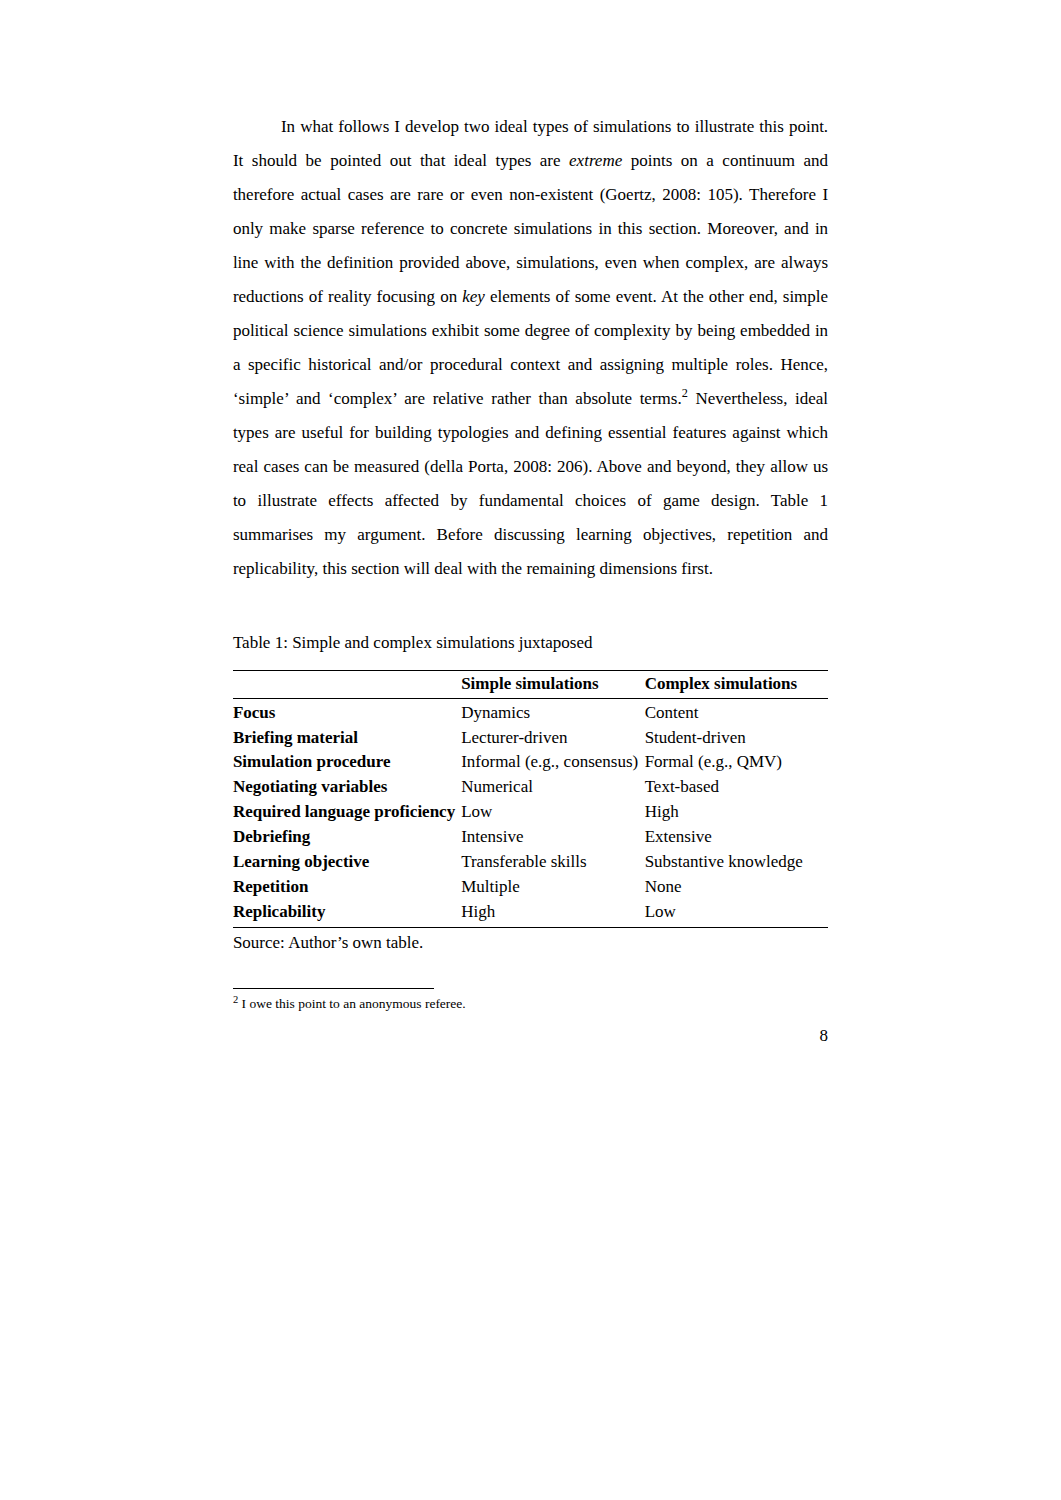In what follows I develop two ideal types of simulations to illustrate this point. It should be pointed out that ideal types are extreme points on a continuum and therefore actual cases are rare or even non-existent (Goertz, 2008: 105). Therefore I only make sparse reference to concrete simulations in this section. Moreover, and in line with the definition provided above, simulations, even when complex, are always reductions of reality focusing on key elements of some event. At the other end, simple political science simulations exhibit some degree of complexity by being embedded in a specific historical and/or procedural context and assigning multiple roles. Hence, ‘simple’ and ‘complex’ are relative rather than absolute terms.2 Nevertheless, ideal types are useful for building typologies and defining essential features against which real cases can be measured (della Porta, 2008: 206). Above and beyond, they allow us to illustrate effects affected by fundamental choices of game design. Table 1 summarises my argument. Before discussing learning objectives, repetition and replicability, this section will deal with the remaining dimensions first.
Table 1: Simple and complex simulations juxtaposed
| | Simple simulations | Complex simulations |
| --- | --- | --- |
| Focus | Dynamics | Content |
| Briefing material | Lecturer-driven | Student-driven |
| Simulation procedure | Informal (e.g., consensus) | Formal (e.g., QMV) |
| Negotiating variables | Numerical | Text-based |
| Required language proficiency | Low | High |
| Debriefing | Intensive | Extensive |
| Learning objective | Transferable skills | Substantive knowledge |
| Repetition | Multiple | None |
| Replicability | High | Low |
Source: Author’s own table.
2 I owe this point to an anonymous referee.
8